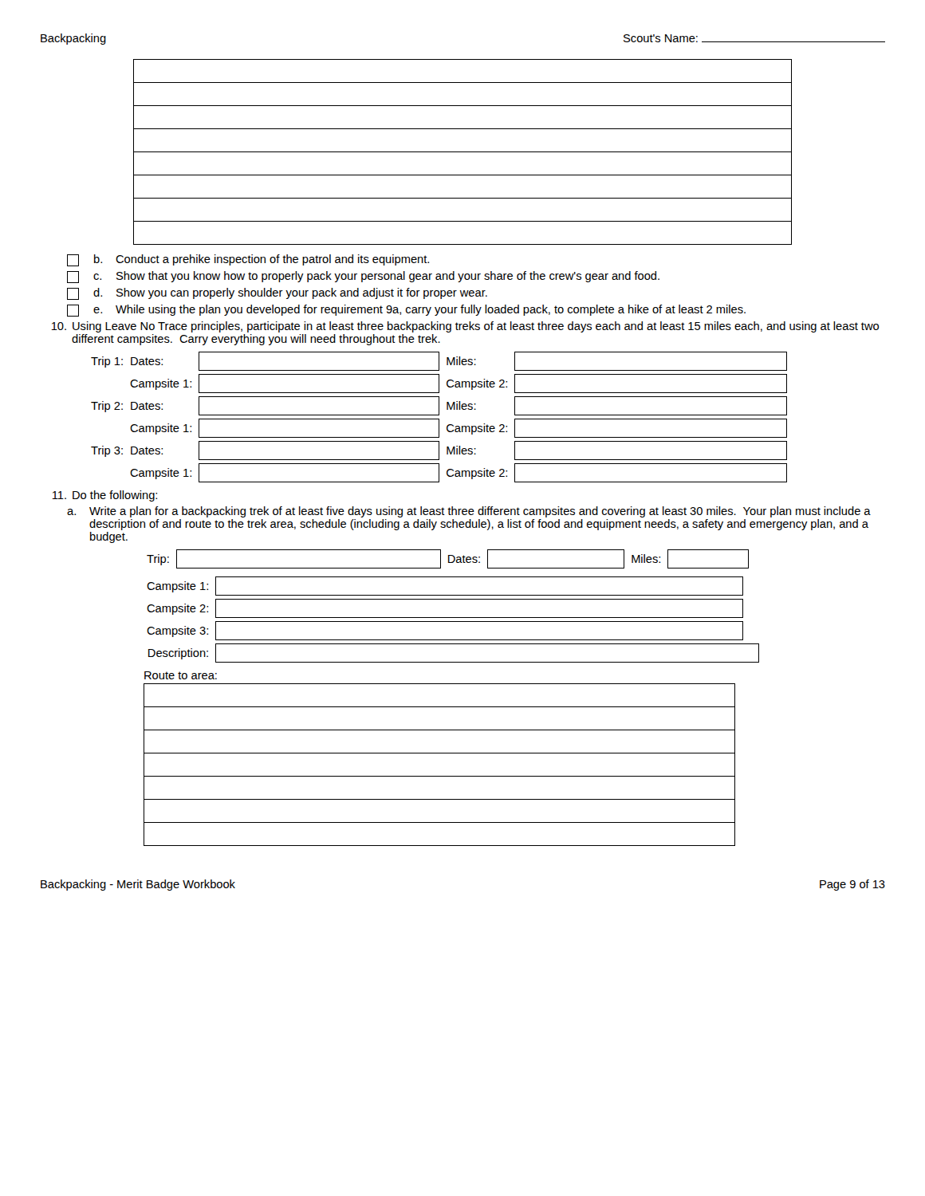Backpacking
Scout's Name:
b. Conduct a prehike inspection of the patrol and its equipment.
c. Show that you know how to properly pack your personal gear and your share of the crew's gear and food.
d. Show you can properly shoulder your pack and adjust it for proper wear.
e. While using the plan you developed for requirement 9a, carry your fully loaded pack, to complete a hike of at least 2 miles.
10. Using Leave No Trace principles, participate in at least three backpacking treks of at least three days each and at least 15 miles each, and using at least two different campsites. Carry everything you will need throughout the trek.
| Trip 1: | Dates: | | Miles: | |
| | Campsite 1: | | Campsite 2: | |
| Trip 2: | Dates: | | Miles: | |
| | Campsite 1: | | Campsite 2: | |
| Trip 3: | Dates: | | Miles: | |
| | Campsite 1: | | Campsite 2: | |
11. Do the following:
a. Write a plan for a backpacking trek of at least five days using at least three different campsites and covering at least 30 miles. Your plan must include a description of and route to the trek area, schedule (including a daily schedule), a list of food and equipment needs, a safety and emergency plan, and a budget.
| Trip: | | Dates: | | Miles: | |
| Campsite 1: | |
| Campsite 2: | |
| Campsite 3: | |
| Description: | |
Route to area:
Backpacking - Merit Badge Workbook
Page 9 of 13